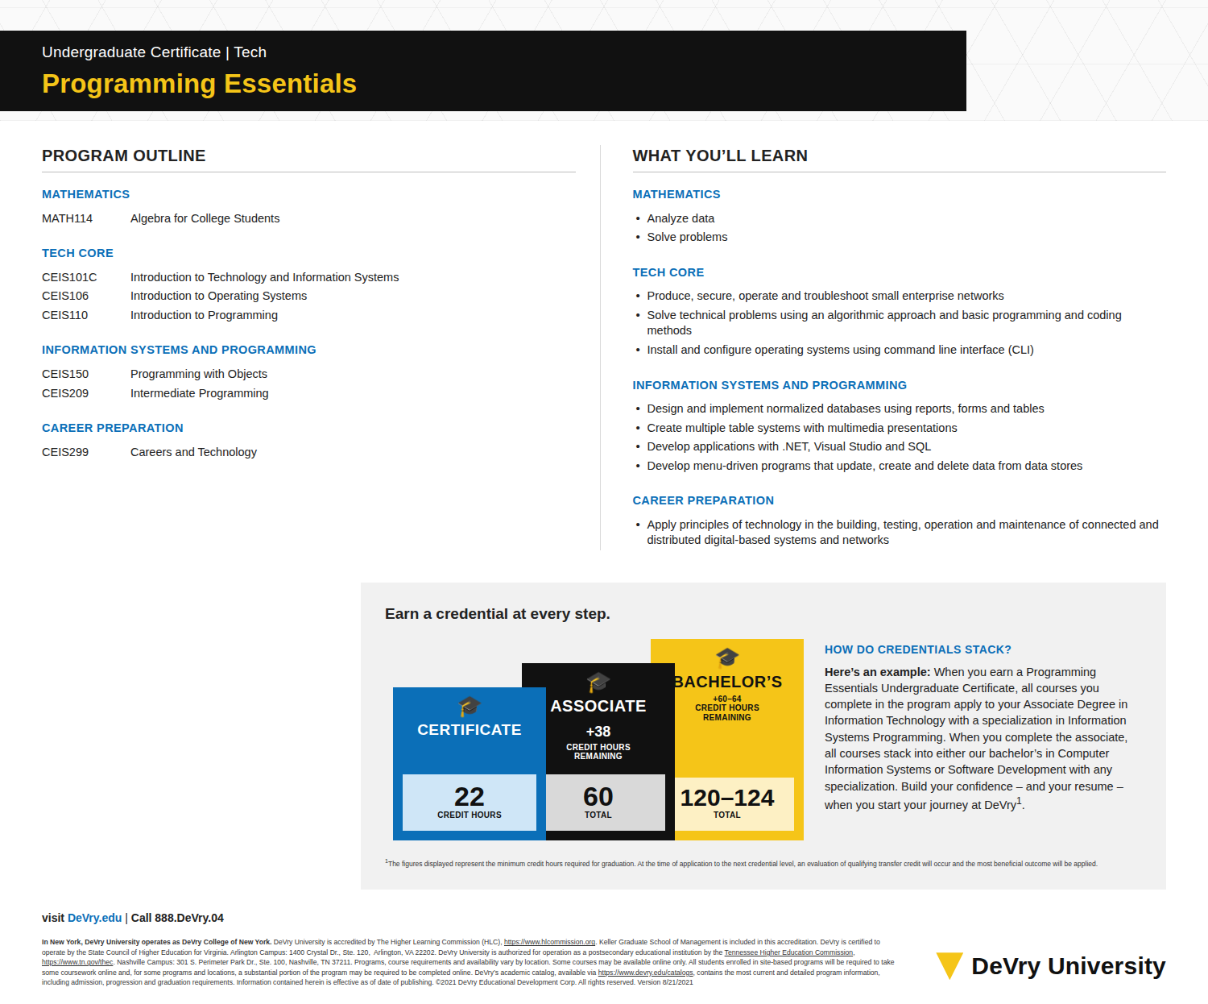Undergraduate Certificate | Tech
Programming Essentials
Program Outline
Mathematics
| MATH114 | Algebra for College Students |
Tech Core
| CEIS101C | Introduction to Technology and Information Systems |
| CEIS106 | Introduction to Operating Systems |
| CEIS110 | Introduction to Programming |
Information Systems and Programming
| CEIS150 | Programming with Objects |
| CEIS209 | Intermediate Programming |
Career Preparation
| CEIS299 | Careers and Technology |
What You’ll Learn
Mathematics
Analyze data
Solve problems
Tech Core
Produce, secure, operate and troubleshoot small enterprise networks
Solve technical problems using an algorithmic approach and basic programming and coding methods
Install and configure operating systems using command line interface (CLI)
Information Systems and Programming
Design and implement normalized databases using reports, forms and tables
Create multiple table systems with multimedia presentations
Develop applications with .NET, Visual Studio and SQL
Develop menu-driven programs that update, create and delete data from data stores
Career Preparation
Apply principles of technology in the building, testing, operation and maintenance of connected and distributed digital-based systems and networks
Earn a credential at every step.
🎓
BACHELOR’S
+60–64
CREDIT HOURS
REMAINING
120–124
TOTAL
🎓
ASSOCIATE
+38
CREDIT HOURS
REMAINING
60
TOTAL
🎓
CERTIFICATE
22
CREDIT HOURS
How do credentials stack?
Here’s an example: When you earn a Programming Essentials Undergraduate Certificate, all courses you complete in the program apply to your Associate Degree in Information Technology with a specialization in Information Systems Programming. When you complete the associate, all courses stack into either our bachelor’s in Computer Information Systems or Software Development with any specialization. Build your confidence – and your resume – when you start your journey at DeVry1.
1The figures displayed represent the minimum credit hours required for graduation. At the time of application to the next credential level, an evaluation of qualifying transfer credit will occur and the most beneficial outcome will be applied.
visit DeVry.edu | Call 888.DeVry.04
In New York, DeVry University operates as DeVry College of New York. DeVry University is accredited by The Higher Learning Commission (HLC), https://www.hlcommission.org. Keller Graduate School of Management is included in this accreditation. DeVry is certified to operate by the State Council of Higher Education for Virginia. Arlington Campus: 1400 Crystal Dr., Ste. 120, Arlington, VA 22202. DeVry University is authorized for operation as a postsecondary educational institution by the Tennessee Higher Education Commission, https://www.tn.gov/thec. Nashville Campus: 301 S. Perimeter Park Dr., Ste. 100, Nashville, TN 37211. Programs, course requirements and availability vary by location. Some courses may be available online only. All students enrolled in site-based programs will be required to take some coursework online and, for some programs and locations, a substantial portion of the program may be required to be completed online. DeVry’s academic catalog, available via https://www.devry.edu/catalogs, contains the most current and detailed program information, including admission, progression and graduation requirements. Information contained herein is effective as of date of publishing. ©2021 DeVry Educational Development Corp. All rights reserved. Version 8/21/2021
DeVry University